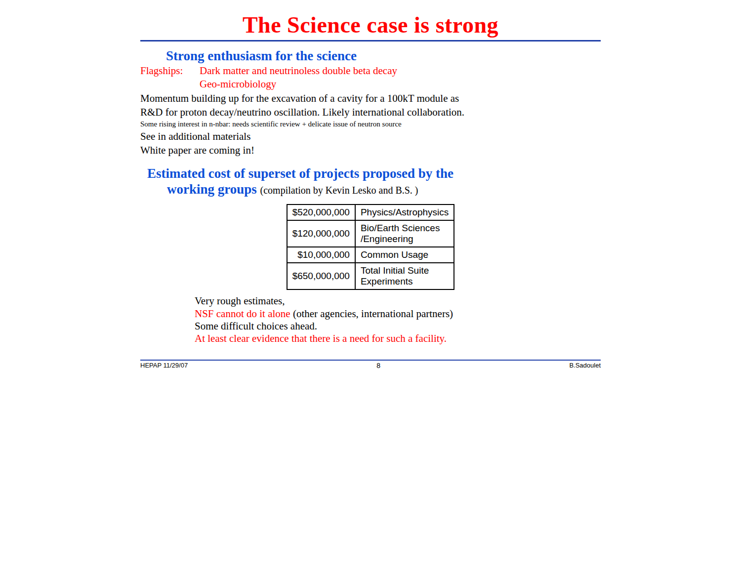The Science case is strong
Strong enthusiasm for the science
Flagships: Dark matter and neutrinoless double beta decay
Geo-microbiology
Momentum building up for the excavation of a cavity for a 100kT module as
R&D for proton decay/neutrino oscillation. Likely international collaboration.
Some rising interest in n-nbar: needs scientific review + delicate issue of neutron source
See in additional materials
White paper are coming in!
Estimated cost of superset of projects proposed by the
working groups (compilation by Kevin Lesko and B.S. )
| $520,000,000 | Physics/Astrophysics |
| $120,000,000 | Bio/Earth Sciences /Engineering |
| $10,000,000 | Common Usage |
| $650,000,000 | Total Initial Suite Experiments |
Very rough estimates,
NSF cannot do it alone (other agencies, international partners)
Some difficult choices ahead.
At least clear evidence that there is a need for such a facility.
HEPAP 11/29/07 B.Sadoulet
8